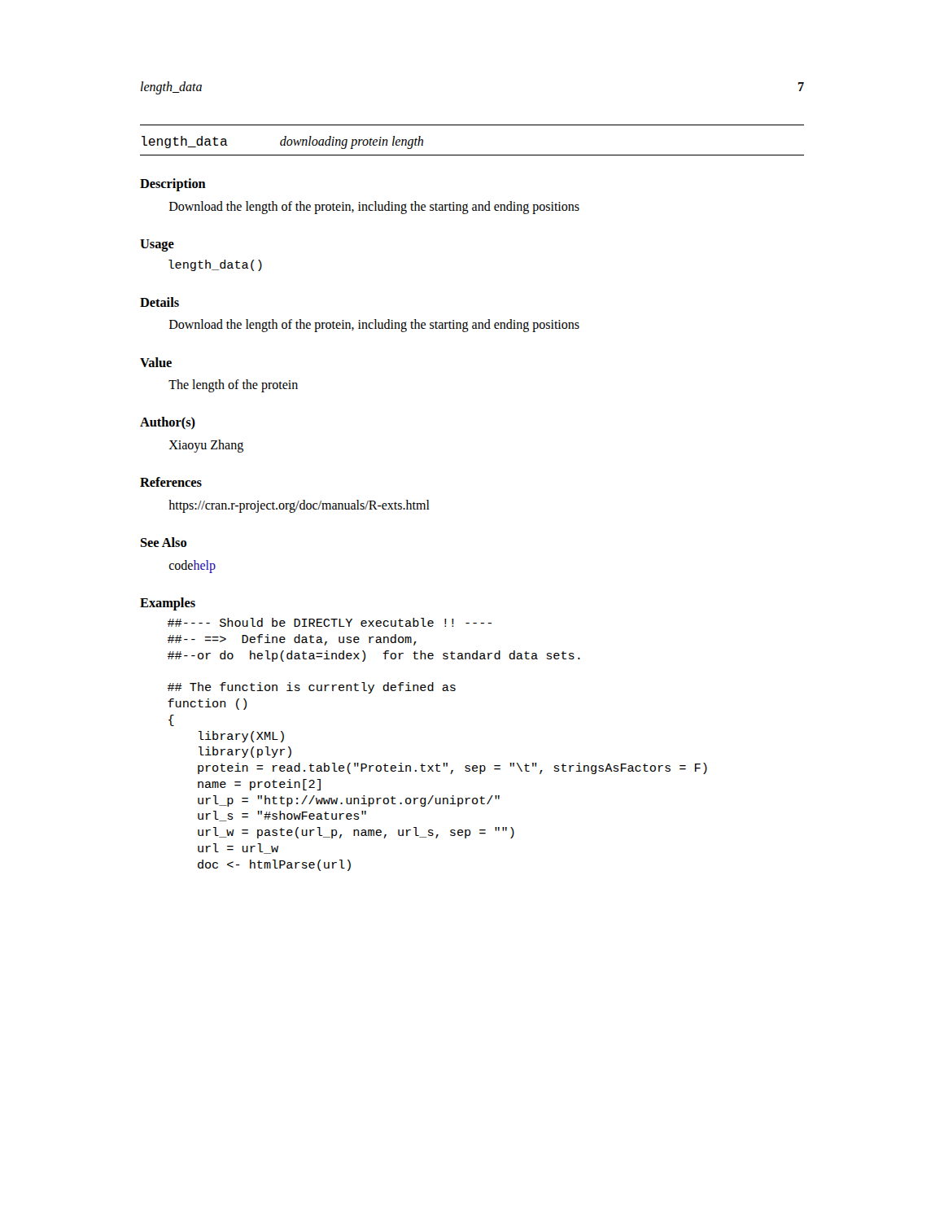length_data 7
length_data downloading protein length
Description
Download the length of the protein, including the starting and ending positions
Usage
length_data()
Details
Download the length of the protein, including the starting and ending positions
Value
The length of the protein
Author(s)
Xiaoyu Zhang
References
https://cran.r-project.org/doc/manuals/R-exts.html
See Also
codehelp
Examples
##---- Should be DIRECTLY executable !! ----
##-- ==>  Define data, use random,
##--or do  help(data=index)  for the standard data sets.

## The function is currently defined as
function ()
{
    library(XML)
    library(plyr)
    protein = read.table("Protein.txt", sep = "\t", stringsAsFactors = F)
    name = protein[2]
    url_p = "http://www.uniprot.org/uniprot/"
    url_s = "#showFeatures"
    url_w = paste(url_p, name, url_s, sep = "")
    url = url_w
    doc <- htmlParse(url)